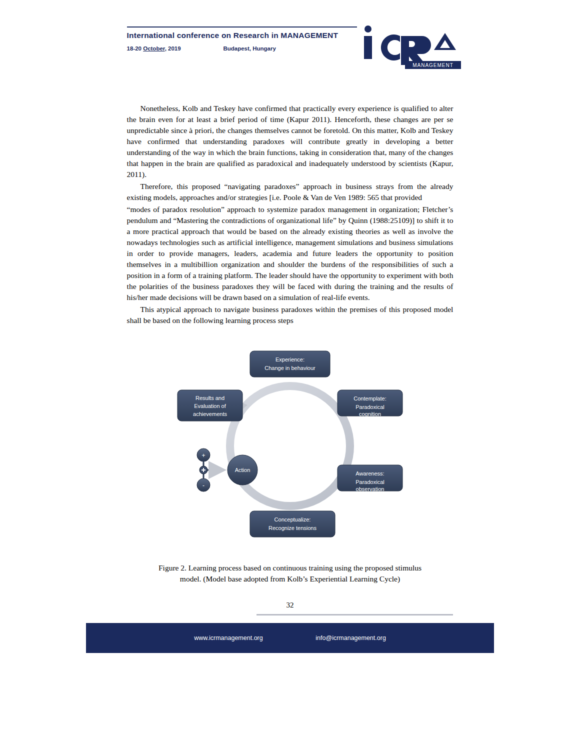International conference on Research in MANAGEMENT
18-20 October, 2019 Budapest, Hungary
MANAGEMENT
Nonetheless, Kolb and Teskey have confirmed that practically every experience is qualified to alter the brain even for at least a brief period of time (Kapur 2011). Henceforth, these changes are per se unpredictable since à priori, the changes themselves cannot be foretold. On this matter, Kolb and Teskey have confirmed that understanding paradoxes will contribute greatly in developing a better understanding of the way in which the brain functions, taking in consideration that, many of the changes that happen in the brain are qualified as paradoxical and inadequately understood by scientists (Kapur, 2011).
Therefore, this proposed “navigating paradoxes” approach in business strays from the already existing models, approaches and/or strategies [i.e. Poole & Van de Ven 1989: 565 that provided
“modes of paradox resolution” approach to systemize paradox management in organization; Fletcher’s pendulum and “Mastering the contradictions of organizational life” by Quinn (1988:25109)] to shift it to a more practical approach that would be based on the already existing theories as well as involve the nowadays technologies such as artificial intelligence, management simulations and business simulations in order to provide managers, leaders, academia and future leaders the opportunity to position themselves in a multibillion organization and shoulder the burdens of the responsibilities of such a position in a form of a training platform. The leader should have the opportunity to experiment with both the polarities of the business paradoxes they will be faced with during the training and the results of his/her made decisions will be drawn based on a simulation of real-life events.
This atypical approach to navigate business paradoxes within the premises of this proposed model shall be based on the following learning process steps
Experience: Change in behaviour Contemplate: Paradoxical cognition Awareness: Paradoxical observation Conceptualize: Recognize tensions Results and Evaluation of achievements Action + -
Figure 2. Learning process based on continuous training using the proposed stimulus
model. (Model base adopted from Kolb’s Experiential Learning Cycle)
32
www.icrmanagement.org info@icrmanagement.org